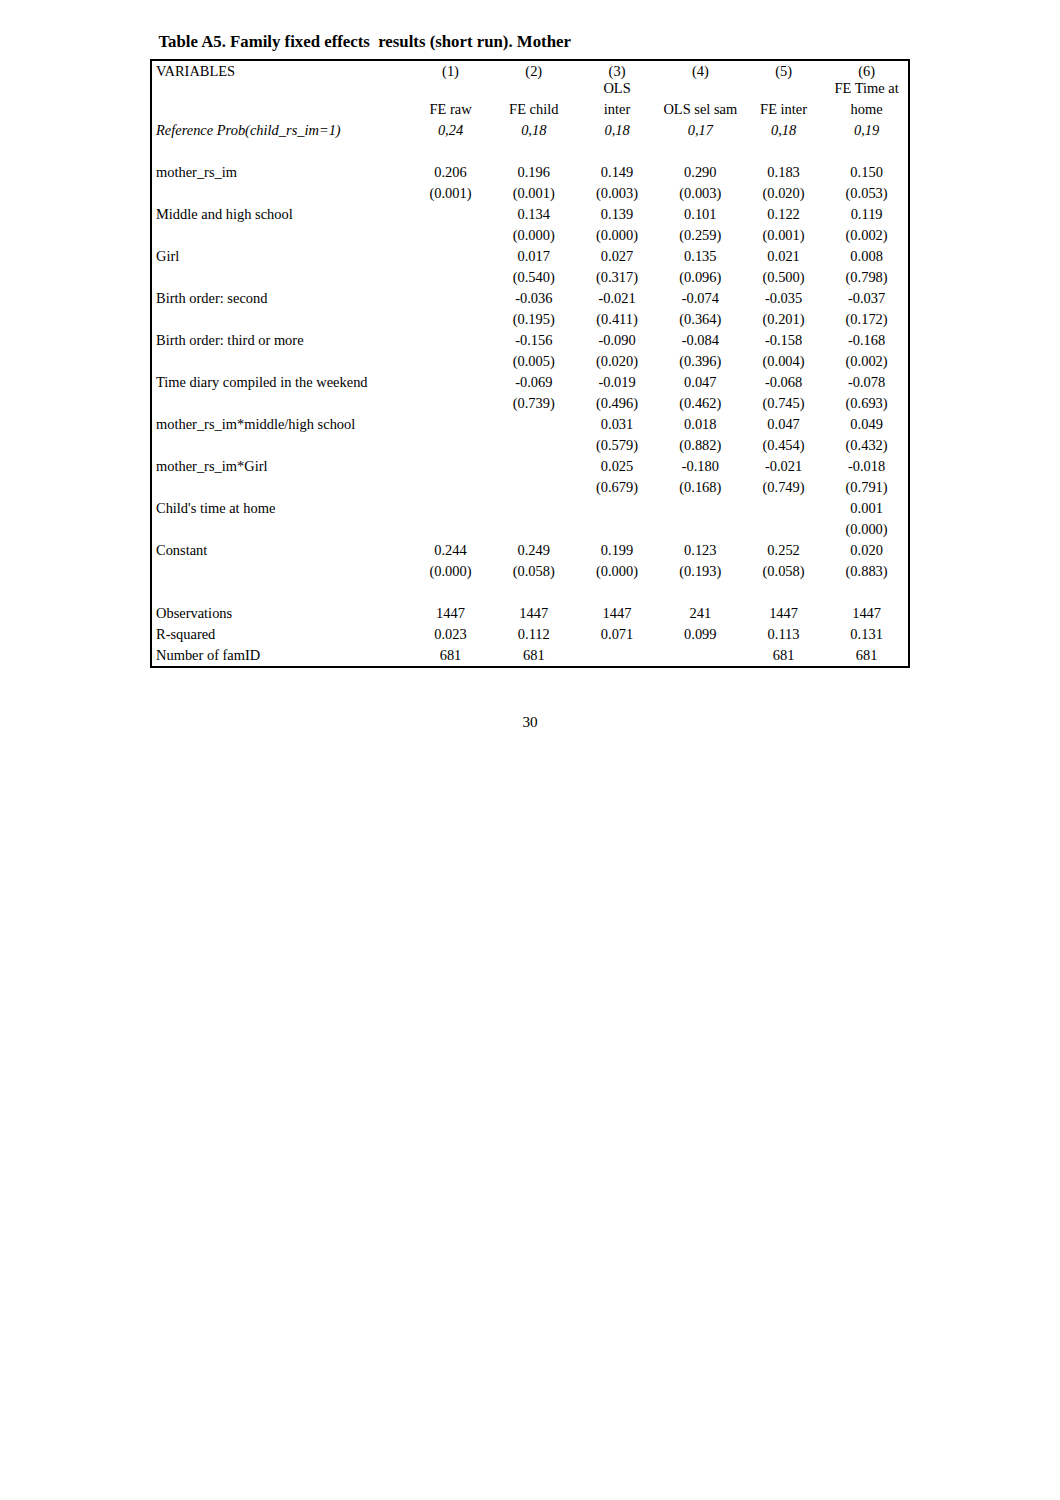Table A5. Family fixed effects results (short run). Mother
| / VARIABLES / (1) / (2) / (3) OLS / (4) / (5) / (6) FE Time at / / / FE raw / FE child / inter / OLS sel sam / FE inter / home / / Reference Prob(child_rs_im=1) / 0,24 / 0,18 / 0,18 / 0,17 / 0,18 / 0,19 / / mother_rs_im / 0.206 / 0.196 / 0.149 / 0.290 / 0.183 / 0.150 / / / (0.001) / (0.001) / (0.003) / (0.003) / (0.020) / (0.053) / / Middle and high school / / 0.134 / 0.139 / 0.101 / 0.122 / 0.119 / / / / (0.000) / (0.000) / (0.259) / (0.001) / (0.002) / / Girl / / 0.017 / 0.027 / 0.135 / 0.021 / 0.008 / / / / (0.540) / (0.317) / (0.096) / (0.500) / (0.798) / / Birth order: second / / -0.036 / -0.021 / -0.074 / -0.035 / -0.037 / / / / (0.195) / (0.411) / (0.364) / (0.201) / (0.172) / / Birth order: third or more / / -0.156 / -0.090 / -0.084 / -0.158 / -0.168 / / / / (0.005) / (0.020) / (0.396) / (0.004) / (0.002) / / Time diary compiled in the weekend / / -0.069 / -0.019 / 0.047 / -0.068 / -0.078 / / / / (0.739) / (0.496) / (0.462) / (0.745) / (0.693) / / mother_rs_im*middle/high school / / / 0.031 / 0.018 / 0.047 / 0.049 / / / / / (0.579) / (0.882) / (0.454) / (0.432) / / mother_rs_im*Girl / / / 0.025 / -0.180 / -0.021 / -0.018 / / / / / (0.679) / (0.168) / (0.749) / (0.791) / / Child's time at home / / / / / / 0.001 / / / / / / / / (0.000) / / Constant / 0.244 / 0.249 / 0.199 / 0.123 / 0.252 / 0.020 / / / (0.000) / (0.058) / (0.000) / (0.193) / (0.058) / (0.883) / / Observations / 1447 / 1447 / 1447 / 241 / 1447 / 1447 / / R-squared / 0.023 / 0.112 / 0.071 / 0.099 / 0.113 / 0.131 / / Number of famID / 681 / 681 / / / 681 / 681 / |
30